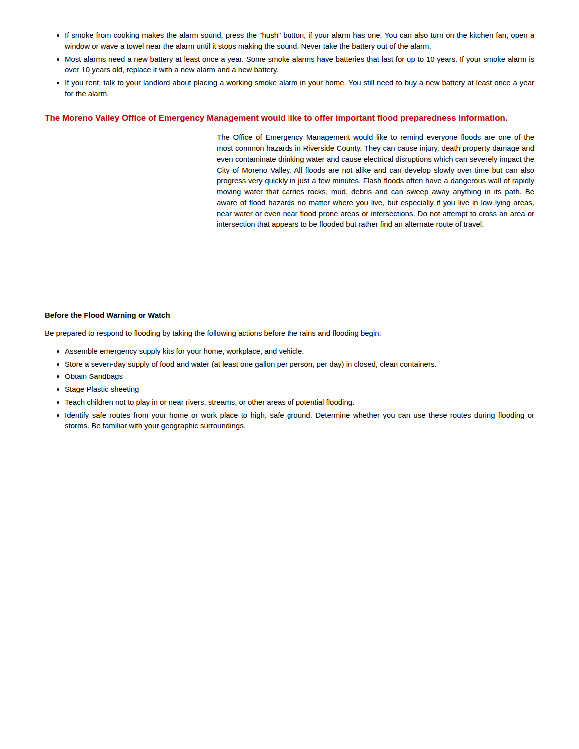If smoke from cooking makes the alarm sound, press the "hush" button, if your alarm has one. You can also turn on the kitchen fan, open a window or wave a towel near the alarm until it stops making the sound. Never take the battery out of the alarm.
Most alarms need a new battery at least once a year. Some smoke alarms have batteries that last for up to 10 years. If your smoke alarm is over 10 years old, replace it with a new alarm and a new battery.
If you rent, talk to your landlord about placing a working smoke alarm in your home. You still need to buy a new battery at least once a year for the alarm.
The Moreno Valley Office of Emergency Management would like to offer important flood preparedness information.
The Office of Emergency Management would like to remind everyone floods are one of the most common hazards in Riverside County. They can cause injury, death property damage and even contaminate drinking water and cause electrical disruptions which can severely impact the City of Moreno Valley. All floods are not alike and can develop slowly over time but can also progress very quickly in just a few minutes. Flash floods often have a dangerous wall of rapidly moving water that carries rocks, mud, debris and can sweep away anything in its path. Be aware of flood hazards no matter where you live, but especially if you live in low lying areas, near water or even near flood prone areas or intersections. Do not attempt to cross an area or intersection that appears to be flooded but rather find an alternate route of travel.
Before the Flood Warning or Watch
Be prepared to respond to flooding by taking the following actions before the rains and flooding begin:
Assemble emergency supply kits for your home, workplace, and vehicle.
Store a seven-day supply of food and water (at least one gallon per person, per day) in closed, clean containers.
Obtain Sandbags
Stage Plastic sheeting
Teach children not to play in or near rivers, streams, or other areas of potential flooding.
Identify safe routes from your home or work place to high, safe ground. Determine whether you can use these routes during flooding or storms. Be familiar with your geographic surroundings.